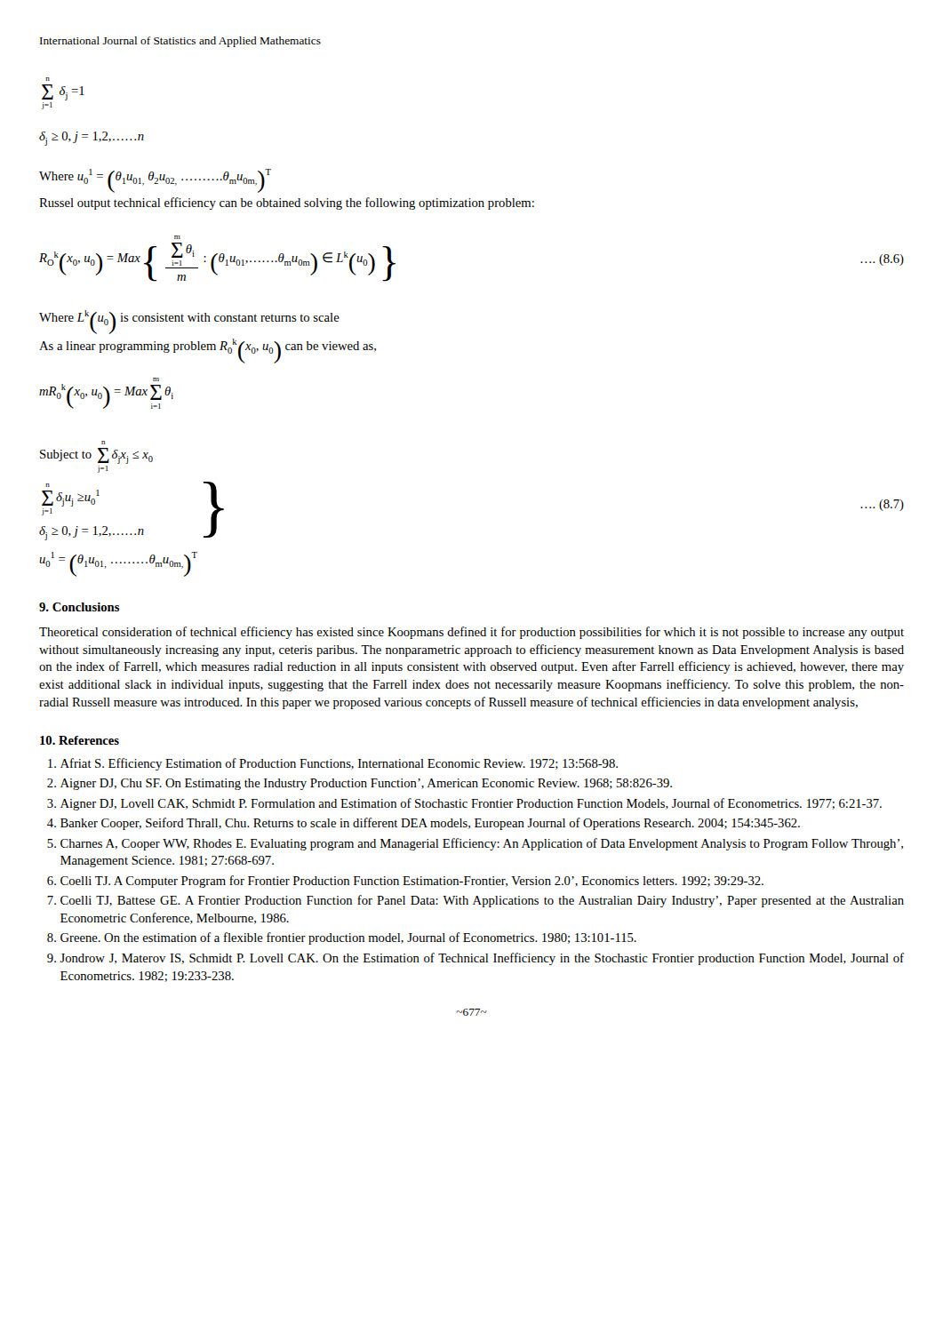International Journal of Statistics and Applied Mathematics
nΣj=1 δj =1
δj ≥ 0, j = 1,2,……n
Where u01 = (θ1u01, θ2u02, ……….θmu0m,)T
Russel output technical efficiency can be obtained solving the following optimization problem:
ROk(x0, u0) = Max{ mΣi=1 θi m : (θ1u01,…….θmu0m) ∈ Lk(u0) }
…. (8.6)
Where Lk(u0) is consistent with constant returns to scale
As a linear programming problem R0k(x0, u0) can be viewed as,
mR0k(x0, u0) = Max mΣi=1 θi
Subject to nΣj=1 δjxj ≤ x0
nΣj=1 δjuj ≥u01
δj ≥ 0, j = 1,2,……n
u01 = (θ1u01, ………θmu0m,)T
}
…. (8.7)
9. Conclusions
Theoretical consideration of technical efficiency has existed since Koopmans defined it for production possibilities for which it is not possible to increase any output without simultaneously increasing any input, ceteris paribus. The nonparametric approach to efficiency measurement known as Data Envelopment Analysis is based on the index of Farrell, which measures radial reduction in all inputs consistent with observed output. Even after Farrell efficiency is achieved, however, there may exist additional slack in individual inputs, suggesting that the Farrell index does not necessarily measure Koopmans inefficiency. To solve this problem, the non-radial Russell measure was introduced. In this paper we proposed various concepts of Russell measure of technical efficiencies in data envelopment analysis,
10. References
Afriat S. Efficiency Estimation of Production Functions, International Economic Review. 1972; 13:568-98.
Aigner DJ, Chu SF. On Estimating the Industry Production Function’, American Economic Review. 1968; 58:826-39.
Aigner DJ, Lovell CAK, Schmidt P. Formulation and Estimation of Stochastic Frontier Production Function Models, Journal of Econometrics. 1977; 6:21-37.
Banker Cooper, Seiford Thrall, Chu. Returns to scale in different DEA models, European Journal of Operations Research. 2004; 154:345-362.
Charnes A, Cooper WW, Rhodes E. Evaluating program and Managerial Efficiency: An Application of Data Envelopment Analysis to Program Follow Through’, Management Science. 1981; 27:668-697.
Coelli TJ. A Computer Program for Frontier Production Function Estimation-Frontier, Version 2.0’, Economics letters. 1992; 39:29-32.
Coelli TJ, Battese GE. A Frontier Production Function for Panel Data: With Applications to the Australian Dairy Industry’, Paper presented at the Australian Econometric Conference, Melbourne, 1986.
Greene. On the estimation of a flexible frontier production model, Journal of Econometrics. 1980; 13:101-115.
Jondrow J, Materov IS, Schmidt P. Lovell CAK. On the Estimation of Technical Inefficiency in the Stochastic Frontier production Function Model, Journal of Econometrics. 1982; 19:233-238.
~677~